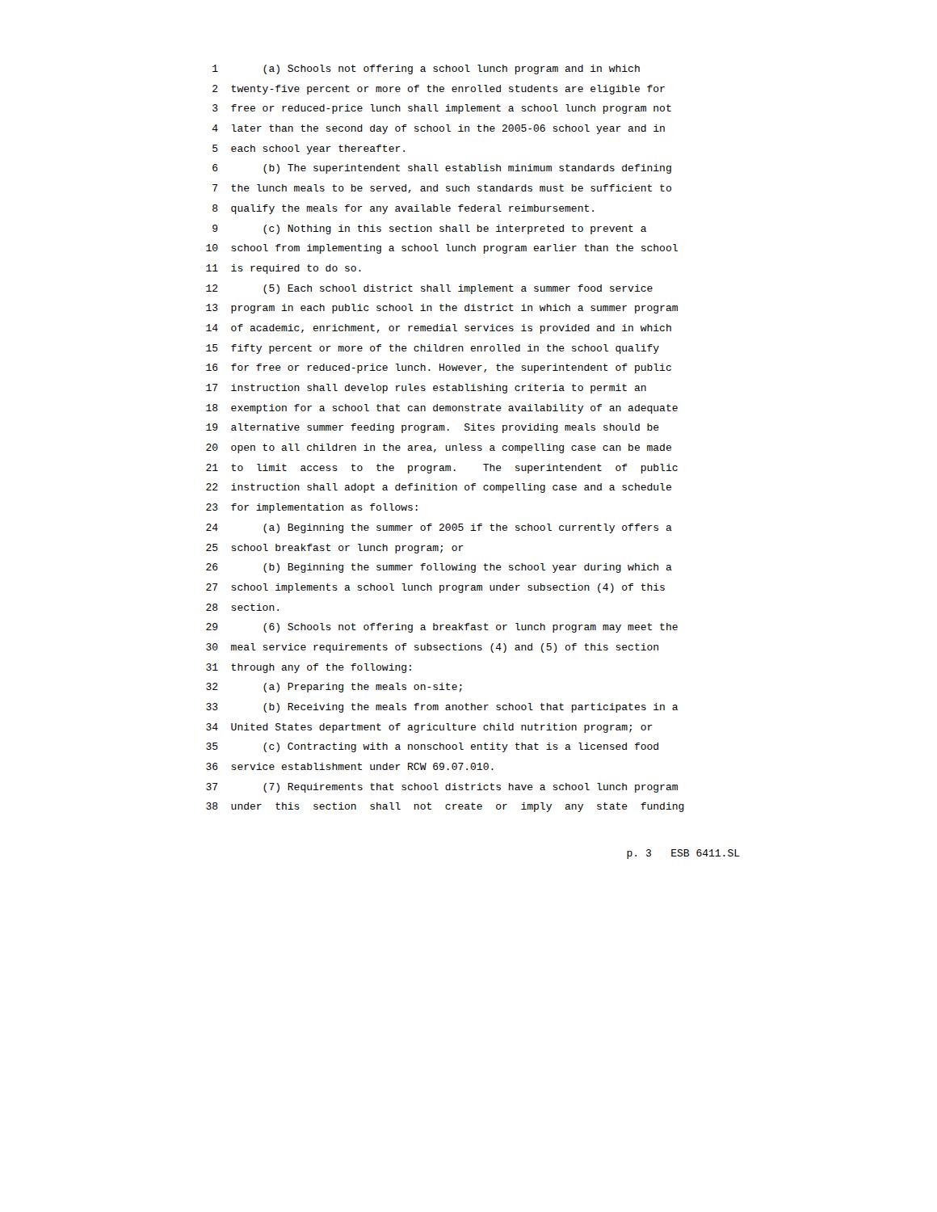(a) Schools not offering a school lunch program and in which
twenty-five percent or more of the enrolled students are eligible for
free or reduced-price lunch shall implement a school lunch program not
later than the second day of school in the 2005-06 school year and in
each school year thereafter.
(b) The superintendent shall establish minimum standards defining
the lunch meals to be served, and such standards must be sufficient to
qualify the meals for any available federal reimbursement.
(c) Nothing in this section shall be interpreted to prevent a
school from implementing a school lunch program earlier than the school
is required to do so.
(5) Each school district shall implement a summer food service
program in each public school in the district in which a summer program
of academic, enrichment, or remedial services is provided and in which
fifty percent or more of the children enrolled in the school qualify
for free or reduced-price lunch. However, the superintendent of public
instruction shall develop rules establishing criteria to permit an
exemption for a school that can demonstrate availability of an adequate
alternative summer feeding program. Sites providing meals should be
open to all children in the area, unless a compelling case can be made
to limit access to the program. The superintendent of public
instruction shall adopt a definition of compelling case and a schedule
for implementation as follows:
(a) Beginning the summer of 2005 if the school currently offers a
school breakfast or lunch program; or
(b) Beginning the summer following the school year during which a
school implements a school lunch program under subsection (4) of this
section.
(6) Schools not offering a breakfast or lunch program may meet the
meal service requirements of subsections (4) and (5) of this section
through any of the following:
(a) Preparing the meals on-site;
(b) Receiving the meals from another school that participates in a
United States department of agriculture child nutrition program; or
(c) Contracting with a nonschool entity that is a licensed food
service establishment under RCW 69.07.010.
(7) Requirements that school districts have a school lunch program
under this section shall not create or imply any state funding
p. 3 ESB 6411.SL